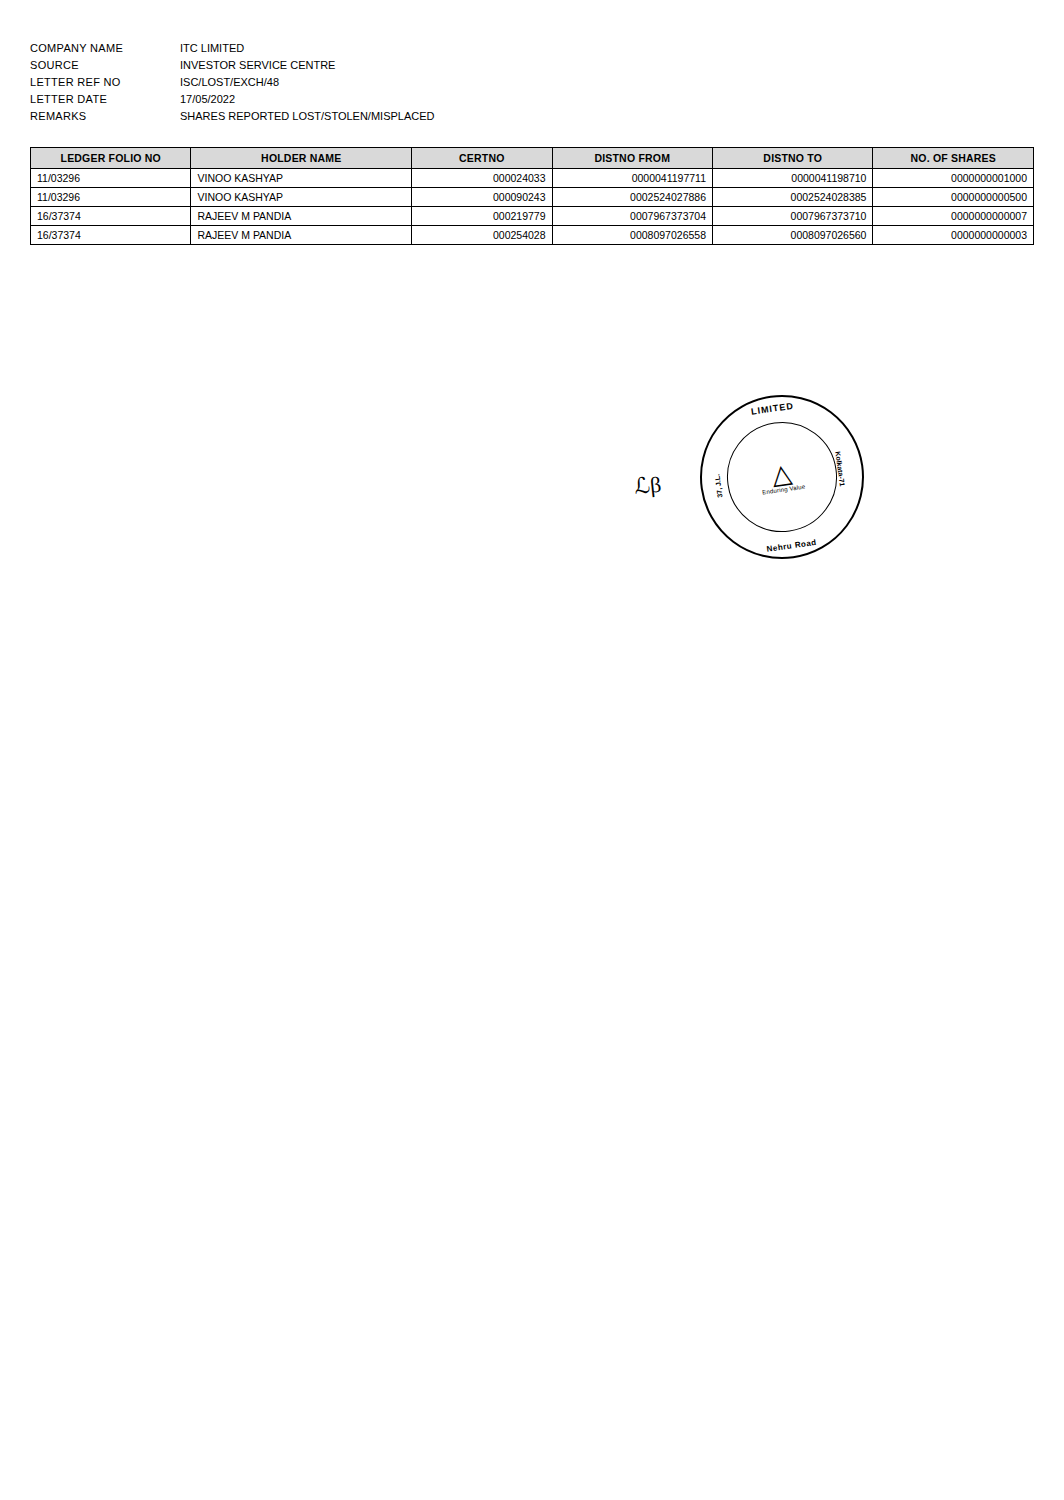COMPANY NAME
ITC LIMITED
SOURCE
INVESTOR SERVICE CENTRE
LETTER REF NO
ISC/LOST/EXCH/48
LETTER DATE
17/05/2022
REMARKS
SHARES REPORTED LOST/STOLEN/MISPLACED
| LEDGER FOLIO NO | HOLDER NAME | CERTNO | DISTNO FROM | DISTNO TO | NO. OF SHARES |
| --- | --- | --- | --- | --- | --- |
| 11/03296 | VINOO KASHYAP | 000024033 | 0000041197711 | 0000041198710 | 0000000001000 |
| 11/03296 | VINOO KASHYAP | 000090243 | 0002524027886 | 0002524028385 | 0000000000500 |
| 16/37374 | RAJEEV M PANDIA | 000219779 | 0007967373704 | 0007967373710 | 0000000000007 |
| 16/37374 | RAJEEV M PANDIA | 000254028 | 0008097026558 | 0008097026560 | 0000000000003 |
ℒβ
LIMITED
37, J.L.
Kolkata-71
Nehru Road
△
Enduring Value